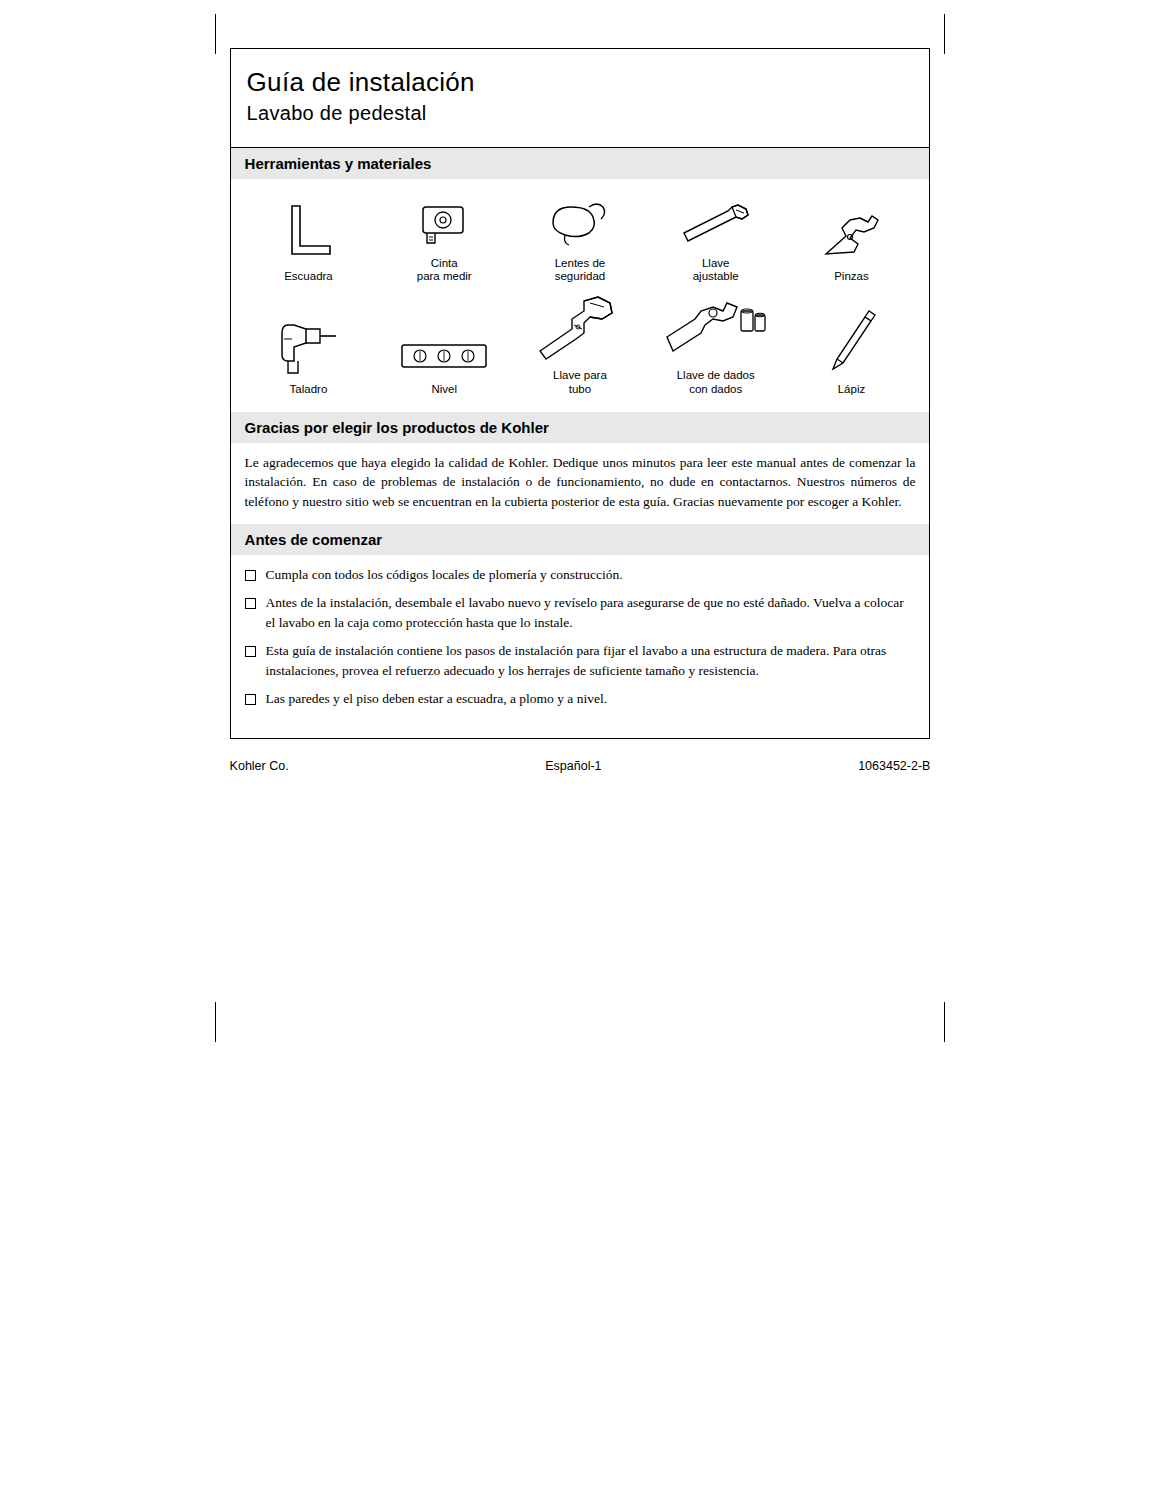Guía de instalación
Lavabo de pedestal
Herramientas y materiales
Escuadra
Cinta
para medir
Lentes de
seguridad
Llave
ajustable
Pinzas
Taladro
Nivel
Llave para
tubo
Llave de dados
con dados
Lápiz
Gracias por elegir los productos de Kohler
Le agradecemos que haya elegido la calidad de Kohler. Dedique unos minutos para leer este manual antes de comenzar la instalación. En caso de problemas de instalación o de funcionamiento, no dude en contactarnos. Nuestros números de teléfono y nuestro sitio web se encuentran en la cubierta posterior de esta guía. Gracias nuevamente por escoger a Kohler.
Antes de comenzar
Cumpla con todos los códigos locales de plomería y construcción.
Antes de la instalación, desembale el lavabo nuevo y revíselo para asegurarse de que no esté dañado. Vuelva a colocar el lavabo en la caja como protección hasta que lo instale.
Esta guía de instalación contiene los pasos de instalación para fijar el lavabo a una estructura de madera. Para otras instalaciones, provea el refuerzo adecuado y los herrajes de suficiente tamaño y resistencia.
Las paredes y el piso deben estar a escuadra, a plomo y a nivel.
Kohler Co. Español-1 1063452-2-B